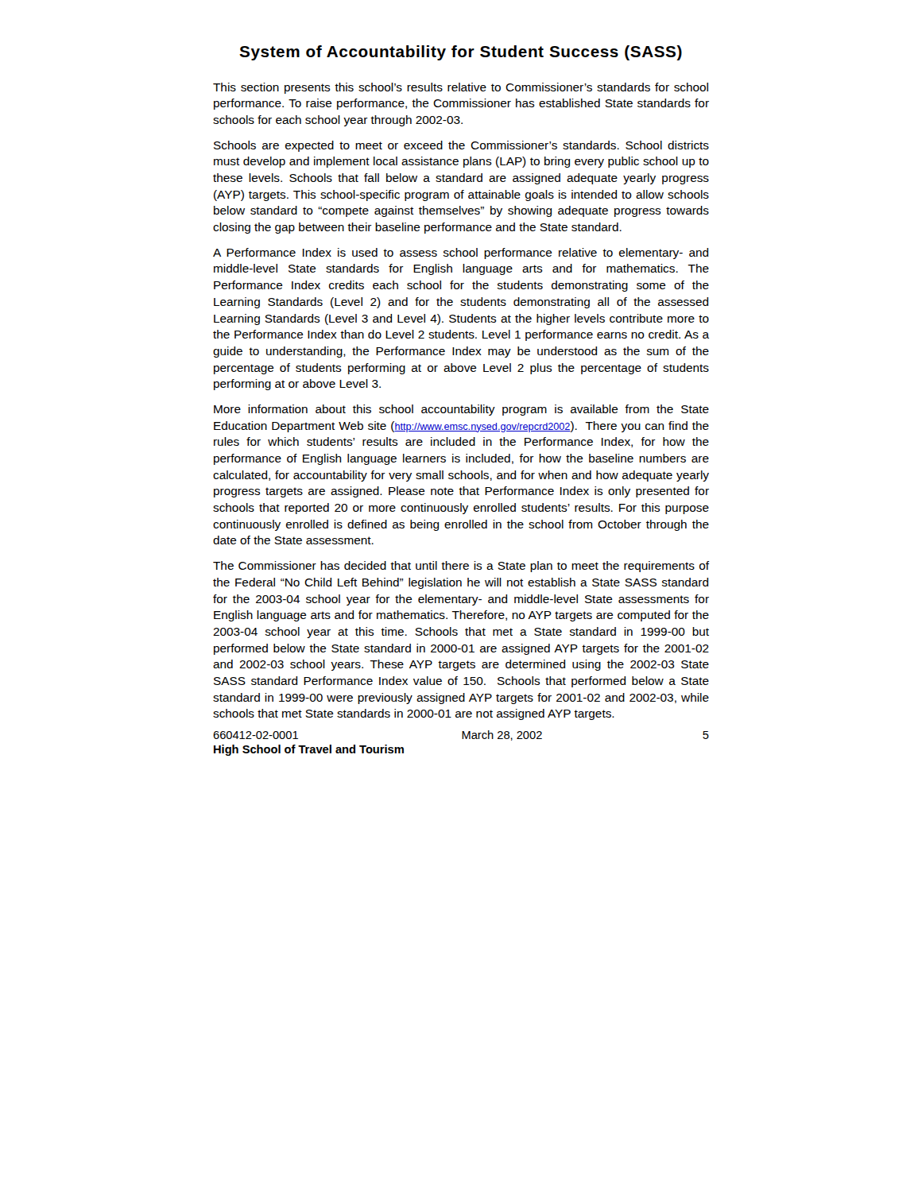System of Accountability for Student Success (SASS)
This section presents this school’s results relative to Commissioner’s standards for school performance. To raise performance, the Commissioner has established State standards for schools for each school year through 2002-03.
Schools are expected to meet or exceed the Commissioner’s standards. School districts must develop and implement local assistance plans (LAP) to bring every public school up to these levels. Schools that fall below a standard are assigned adequate yearly progress (AYP) targets. This school-specific program of attainable goals is intended to allow schools below standard to “compete against themselves” by showing adequate progress towards closing the gap between their baseline performance and the State standard.
A Performance Index is used to assess school performance relative to elementary- and middle-level State standards for English language arts and for mathematics. The Performance Index credits each school for the students demonstrating some of the Learning Standards (Level 2) and for the students demonstrating all of the assessed Learning Standards (Level 3 and Level 4). Students at the higher levels contribute more to the Performance Index than do Level 2 students. Level 1 performance earns no credit. As a guide to understanding, the Performance Index may be understood as the sum of the percentage of students performing at or above Level 2 plus the percentage of students performing at or above Level 3.
More information about this school accountability program is available from the State Education Department Web site (http://www.emsc.nysed.gov/repcrd2002). There you can find the rules for which students’ results are included in the Performance Index, for how the performance of English language learners is included, for how the baseline numbers are calculated, for accountability for very small schools, and for when and how adequate yearly progress targets are assigned. Please note that Performance Index is only presented for schools that reported 20 or more continuously enrolled students’ results. For this purpose continuously enrolled is defined as being enrolled in the school from October through the date of the State assessment.
The Commissioner has decided that until there is a State plan to meet the requirements of the Federal “No Child Left Behind” legislation he will not establish a State SASS standard for the 2003-04 school year for the elementary- and middle-level State assessments for English language arts and for mathematics. Therefore, no AYP targets are computed for the 2003-04 school year at this time. Schools that met a State standard in 1999-00 but performed below the State standard in 2000-01 are assigned AYP targets for the 2001-02 and 2002-03 school years. These AYP targets are determined using the 2002-03 State SASS standard Performance Index value of 150. Schools that performed below a State standard in 1999-00 were previously assigned AYP targets for 2001-02 and 2002-03, while schools that met State standards in 2000-01 are not assigned AYP targets.
660412-02-0001
March 28, 2002
5
High School of Travel and Tourism